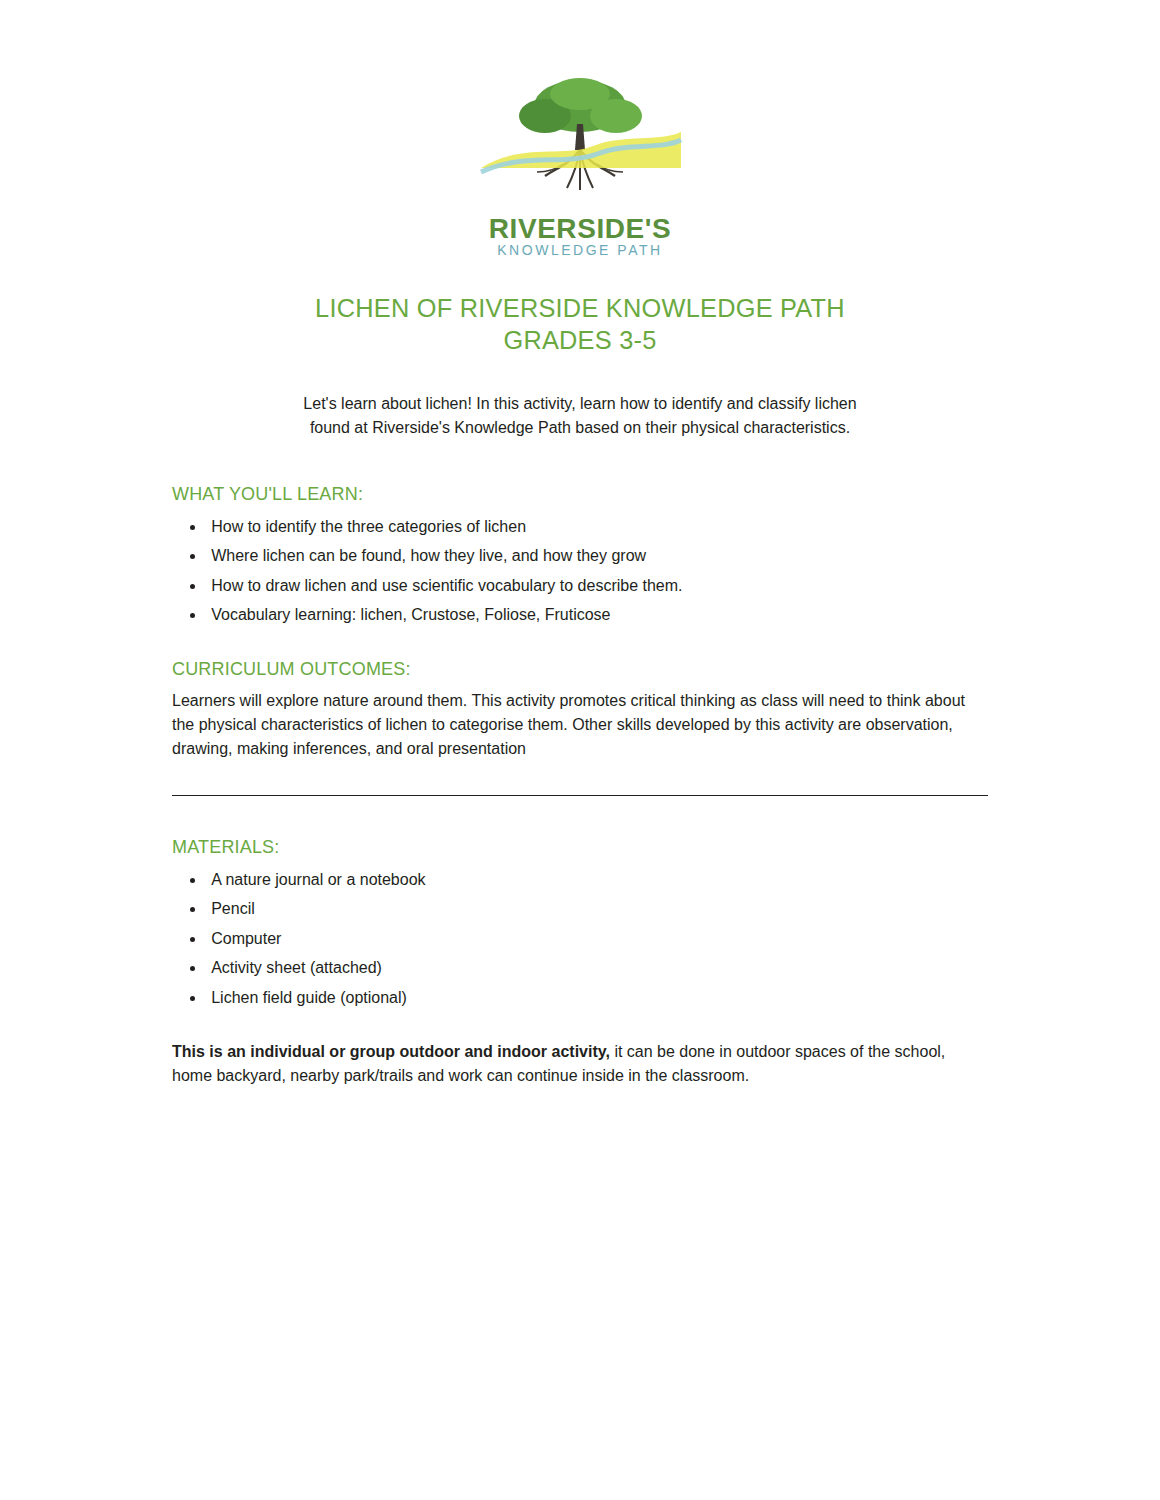RIVERSIDE'S
KNOWLEDGE PATH
LICHEN OF RIVERSIDE KNOWLEDGE PATH
GRADES 3-5
Let's learn about lichen! In this activity, learn how to identify and classify lichen found at Riverside's Knowledge Path based on their physical characteristics.
WHAT YOU'LL LEARN:
How to identify the three categories of lichen
Where lichen can be found, how they live, and how they grow
How to draw lichen and use scientific vocabulary to describe them.
Vocabulary learning: lichen, Crustose, Foliose, Fruticose
CURRICULUM OUTCOMES:
Learners will explore nature around them. This activity promotes critical thinking as class will need to think about the physical characteristics of lichen to categorise them. Other skills developed by this activity are observation, drawing, making inferences, and oral presentation
MATERIALS:
A nature journal or a notebook
Pencil
Computer
Activity sheet (attached)
Lichen field guide (optional)
This is an individual or group outdoor and indoor activity, it can be done in outdoor spaces of the school, home backyard, nearby park/trails and work can continue inside in the classroom.